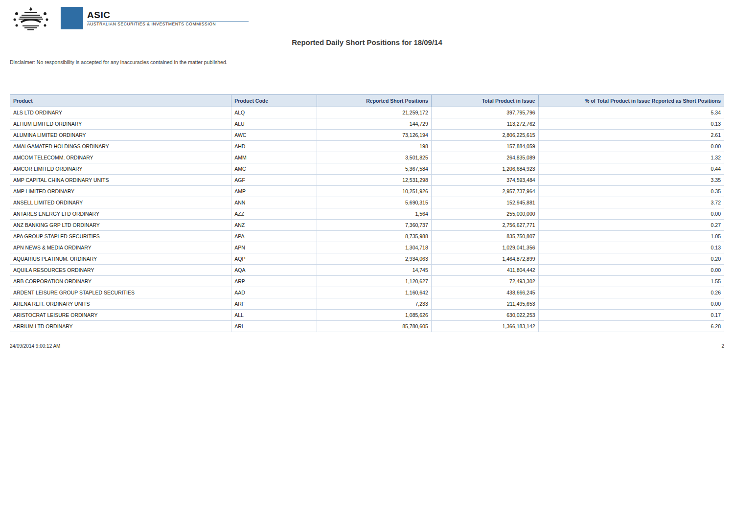ASIC
Australian Securities & Investments Commission
Reported Daily Short Positions for 18/09/14
Disclaimer: No responsibility is accepted for any inaccuracies contained in the matter published.
| Product | Product Code | Reported Short Positions | Total Product in Issue | % of Total Product in Issue Reported as Short Positions |
| --- | --- | --- | --- | --- |
| ALS LTD ORDINARY | ALQ | 21,259,172 | 397,795,796 | 5.34 |
| ALTIUM LIMITED ORDINARY | ALU | 144,729 | 113,272,762 | 0.13 |
| ALUMINA LIMITED ORDINARY | AWC | 73,126,194 | 2,806,225,615 | 2.61 |
| AMALGAMATED HOLDINGS ORDINARY | AHD | 198 | 157,884,059 | 0.00 |
| AMCOM TELECOMM. ORDINARY | AMM | 3,501,825 | 264,835,089 | 1.32 |
| AMCOR LIMITED ORDINARY | AMC | 5,367,584 | 1,206,684,923 | 0.44 |
| AMP CAPITAL CHINA ORDINARY UNITS | AGF | 12,531,298 | 374,593,484 | 3.35 |
| AMP LIMITED ORDINARY | AMP | 10,251,926 | 2,957,737,964 | 0.35 |
| ANSELL LIMITED ORDINARY | ANN | 5,690,315 | 152,945,881 | 3.72 |
| ANTARES ENERGY LTD ORDINARY | AZZ | 1,564 | 255,000,000 | 0.00 |
| ANZ BANKING GRP LTD ORDINARY | ANZ | 7,360,737 | 2,756,627,771 | 0.27 |
| APA GROUP STAPLED SECURITIES | APA | 8,735,988 | 835,750,807 | 1.05 |
| APN NEWS & MEDIA ORDINARY | APN | 1,304,718 | 1,029,041,356 | 0.13 |
| AQUARIUS PLATINUM. ORDINARY | AQP | 2,934,063 | 1,464,872,899 | 0.20 |
| AQUILA RESOURCES ORDINARY | AQA | 14,745 | 411,804,442 | 0.00 |
| ARB CORPORATION ORDINARY | ARP | 1,120,627 | 72,493,302 | 1.55 |
| ARDENT LEISURE GROUP STAPLED SECURITIES | AAD | 1,160,642 | 438,666,245 | 0.26 |
| ARENA REIT. ORDINARY UNITS | ARF | 7,233 | 211,495,653 | 0.00 |
| ARISTOCRAT LEISURE ORDINARY | ALL | 1,085,626 | 630,022,253 | 0.17 |
| ARRIUM LTD ORDINARY | ARI | 85,780,605 | 1,366,183,142 | 6.28 |
24/09/2014 9:00:12 AM 2